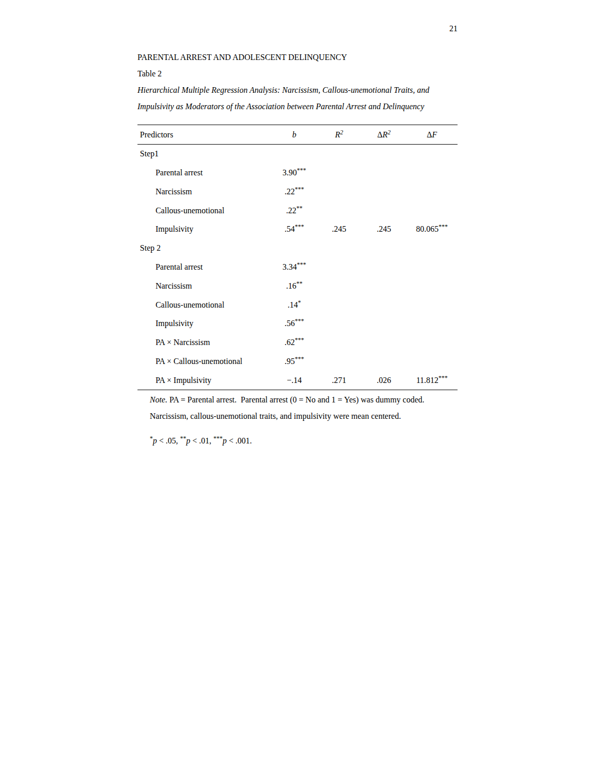21
PARENTAL ARREST AND ADOLESCENT DELINQUENCY
Table 2
Hierarchical Multiple Regression Analysis: Narcissism, Callous-unemotional Traits, and Impulsivity as Moderators of the Association between Parental Arrest and Delinquency
| Predictors | b | R 2 | Δ R 2 | Δ F |
| --- | --- | --- | --- | --- |
| Step1 | | | | |
| Parental arrest | 3.90 *** | | | |
| Narcissism | .22 *** | | | |
| Callous-unemotional | .22 ** | | | |
| Impulsivity | .54 *** | .245 | .245 | 80.065 *** |
| Step 2 | | | | |
| Parental arrest | 3.34 *** | | | |
| Narcissism | .16 ** | | | |
| Callous-unemotional | .14 * | | | |
| Impulsivity | .56 *** | | | |
| PA × Narcissism | .62 *** | | | |
| PA × Callous-unemotional | .95 *** | | | |
| PA × Impulsivity | −.14 | .271 | .026 | 11.812 *** |
Note. PA = Parental arrest. Parental arrest (0 = No and 1 = Yes) was dummy coded. Narcissism, callous-unemotional traits, and impulsivity were mean centered.
*p < .05, **p < .01, ***p < .001.